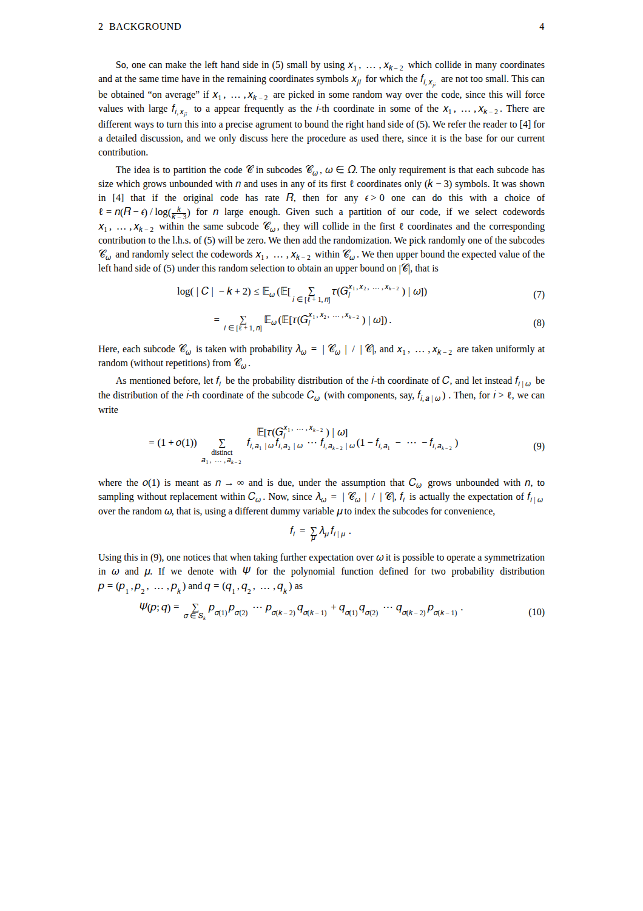2 BACKGROUND 4
So, one can make the left hand side in (5) small by using x1,…,xk−2 which collide in many coordinates and at the same time have in the remaining coordinates symbols xji for which the fi,xji are not too small. This can be obtained “on average” if x1,…,xk−2 are picked in some random way over the code, since this will force values with large fi,xji to a appear frequently as the i-th coordinate in some of the x1,…,xk−2. There are different ways to turn this into a precise agrument to bound the right hand side of (5). We refer the reader to [4] for a detailed discussion, and we only discuss here the procedure as used there, since it is the base for our current contribution.
The idea is to partition the code 𝒞 in subcodes 𝒞ω, ω∈Ω. The only requirement is that each subcode has size which grows unbounded with n and uses in any of its first ℓ coordinates only (k−3) symbols. It was shown in [4] that if the original code has rate R, then for any ϵ>0 one can do this with a choice of ℓ=n(R−ϵ)/log(kk−3) for n large enough. Given such a partition of our code, if we select codewords x1,…,xk−2 within the same subcode 𝒞ω, they will collide in the first ℓ coordinates and the corresponding contribution to the l.h.s. of (5) will be zero. We then add the randomization. We pick randomly one of the subcodes 𝒞ω and randomly select the codewords x1,…,xk−2 within 𝒞ω. We then upper bound the expected value of the left hand side of (5) under this random selection to obtain an upper bound on |𝒞|, that is
log(|C|−k+2) ≤ 𝔼ω (𝔼[ ∑i∈[ℓ+1,n] τ(Gix1,x2,…,xk−2) |ω])
(7)
= ∑i∈[ℓ+1,n] 𝔼ω (𝔼[τ(Gix1,x2,…,xk−2)|ω]).
(8)
Here, each subcode 𝒞ω is taken with probability λω=|𝒞ω|/|𝒞|, and x1,…,xk−2 are taken uniformly at random (without repetitions) from 𝒞ω.
As mentioned before, let fi be the probability distribution of the i-th coordinate of C, and let instead fi|ω be the distribution of the i-th coordinate of the subcode Cω (with components, say, fi,a|ω) . Then, for i>ℓ, we can write
𝔼[τ(Gix1,…,xk−2)|ω] =(1+o(1)) ∑distincta1,…,ak−2 fi,a1|ω fi,a2|ω ⋯ fi,ak−2|ω (1−fi,a1−⋯−fi,ak−2)
(9)
where the o(1) is meant as n→∞ and is due, under the assumption that Cω grows unbounded with n, to sampling without replacement within Cω. Now, since λω=|𝒞ω|/|𝒞|, fi is actually the expectation of fi|ω over the random ω, that is, using a different dummy variable μ to index the subcodes for convenience,
fi= ∑μ λμfi|μ.
Using this in (9), one notices that when taking further expectation over ω it is possible to operate a symmetrization in ω and μ. If we denote with Ψ for the polynomial function defined for two probability distribution p=(p1,p2,…,pk) and q=(q1,q2,…,qk) as
Ψ(p;q)= ∑σ∈Sk pσ(1) pσ(2) ⋯ pσ(k−2) qσ(k−1) + qσ(1) qσ(2) ⋯ qσ(k−2) pσ(k−1) .
(10)